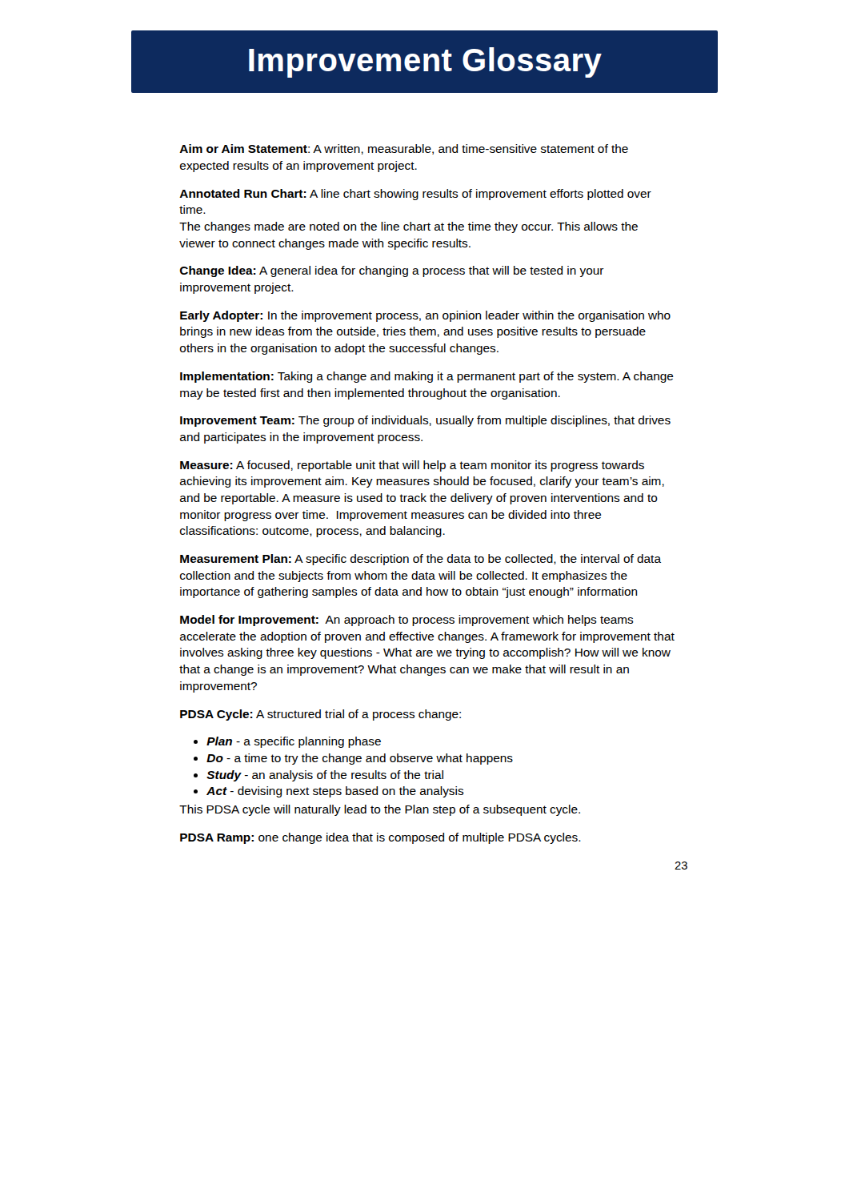Improvement Glossary
Aim or Aim Statement: A written, measurable, and time-sensitive statement of the expected results of an improvement project.
Annotated Run Chart: A line chart showing results of improvement efforts plotted over time.
The changes made are noted on the line chart at the time they occur. This allows the viewer to connect changes made with specific results.
Change Idea: A general idea for changing a process that will be tested in your improvement project.
Early Adopter: In the improvement process, an opinion leader within the organisation who brings in new ideas from the outside, tries them, and uses positive results to persuade others in the organisation to adopt the successful changes.
Implementation: Taking a change and making it a permanent part of the system. A change may be tested first and then implemented throughout the organisation.
Improvement Team: The group of individuals, usually from multiple disciplines, that drives and participates in the improvement process.
Measure: A focused, reportable unit that will help a team monitor its progress towards achieving its improvement aim. Key measures should be focused, clarify your team’s aim, and be reportable. A measure is used to track the delivery of proven interventions and to monitor progress over time. Improvement measures can be divided into three classifications: outcome, process, and balancing.
Measurement Plan: A specific description of the data to be collected, the interval of data collection and the subjects from whom the data will be collected. It emphasizes the importance of gathering samples of data and how to obtain “just enough” information
Model for Improvement: An approach to process improvement which helps teams accelerate the adoption of proven and effective changes. A framework for improvement that involves asking three key questions - What are we trying to accomplish? How will we know that a change is an improvement? What changes can we make that will result in an improvement?
PDSA Cycle: A structured trial of a process change:
Plan - a specific planning phase
Do - a time to try the change and observe what happens
Study - an analysis of the results of the trial
Act - devising next steps based on the analysis
This PDSA cycle will naturally lead to the Plan step of a subsequent cycle.
PDSA Ramp: one change idea that is composed of multiple PDSA cycles.
23